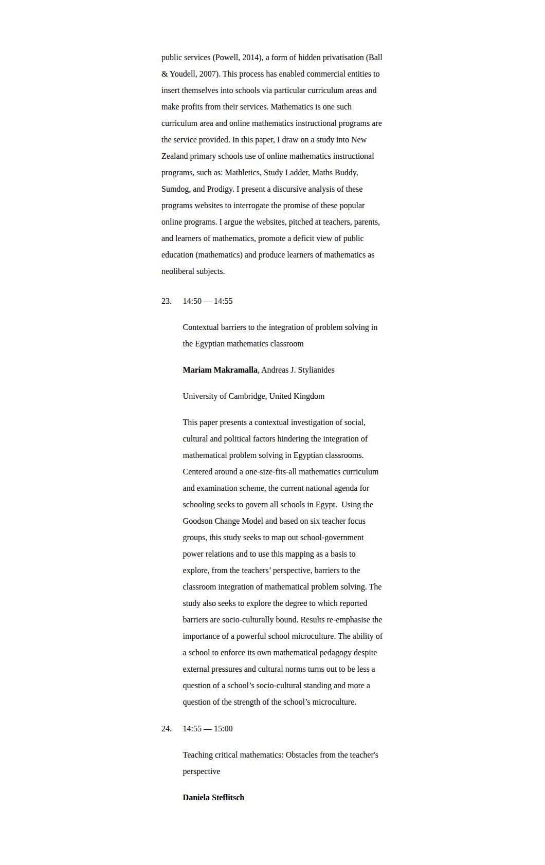public services (Powell, 2014), a form of hidden privatisation (Ball & Youdell, 2007). This process has enabled commercial entities to insert themselves into schools via particular curriculum areas and make profits from their services. Mathematics is one such curriculum area and online mathematics instructional programs are the service provided. In this paper, I draw on a study into New Zealand primary schools use of online mathematics instructional programs, such as: Mathletics, Study Ladder, Maths Buddy, Sumdog, and Prodigy. I present a discursive analysis of these programs websites to interrogate the promise of these popular online programs. I argue the websites, pitched at teachers, parents, and learners of mathematics, promote a deficit view of public education (mathematics) and produce learners of mathematics as neoliberal subjects.
14:50 — 14:55
Contextual barriers to the integration of problem solving in the Egyptian mathematics classroom
Mariam Makramalla, Andreas J. Stylianides
University of Cambridge, United Kingdom
This paper presents a contextual investigation of social, cultural and political factors hindering the integration of mathematical problem solving in Egyptian classrooms. Centered around a one-size-fits-all mathematics curriculum and examination scheme, the current national agenda for schooling seeks to govern all schools in Egypt. Using the Goodson Change Model and based on six teacher focus groups, this study seeks to map out school-government power relations and to use this mapping as a basis to explore, from the teachers’ perspective, barriers to the classroom integration of mathematical problem solving. The study also seeks to explore the degree to which reported barriers are socio-culturally bound. Results re-emphasise the importance of a powerful school microculture. The ability of a school to enforce its own mathematical pedagogy despite external pressures and cultural norms turns out to be less a question of a school’s socio-cultural standing and more a question of the strength of the school’s microculture.
14:55 — 15:00
Teaching critical mathematics: Obstacles from the teacher's perspective
Daniela Steflitsch